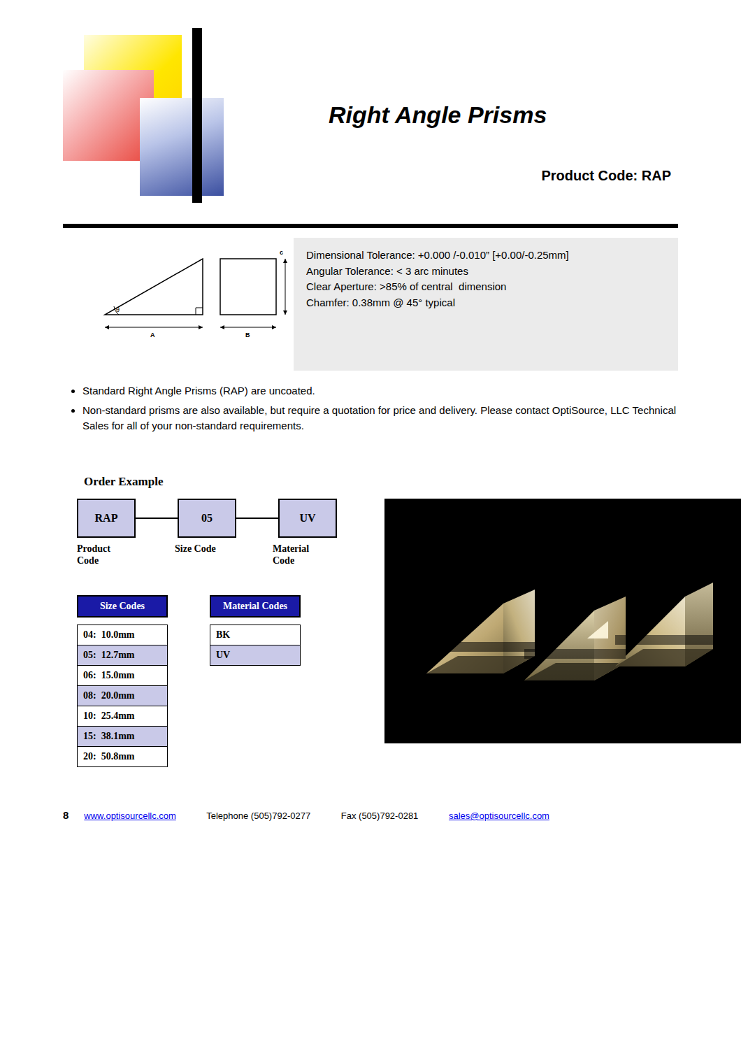Right Angle Prisms
Product Code: RAP
θ A B c
Dimensional Tolerance: +0.000 /-0.010” [+0.00/-0.25mm]
Angular Tolerance: < 3 arc minutes
Clear Aperture: >85% of central dimension
Chamfer: 0.38mm @ 45° typical
Standard Right Angle Prisms (RAP) are uncoated.
Non-standard prisms are also available, but require a quotation for price and delivery. Please contact OptiSource, LLC Technical Sales for all of your non-standard requirements.
Order Example
RAP
05
UV
Product
Code
Size Code
Material
Code
Size Codes
| 04: 10.0mm |
| 05: 12.7mm |
| 06: 15.0mm |
| 08: 20.0mm |
| 10: 25.4mm |
| 15: 38.1mm |
| 20: 50.8mm |
Material Codes
| BK |
| UV |
8
www.optisourcellc.com Telephone (505)792-0277 Fax (505)792-0281 sales@optisourcellc.com